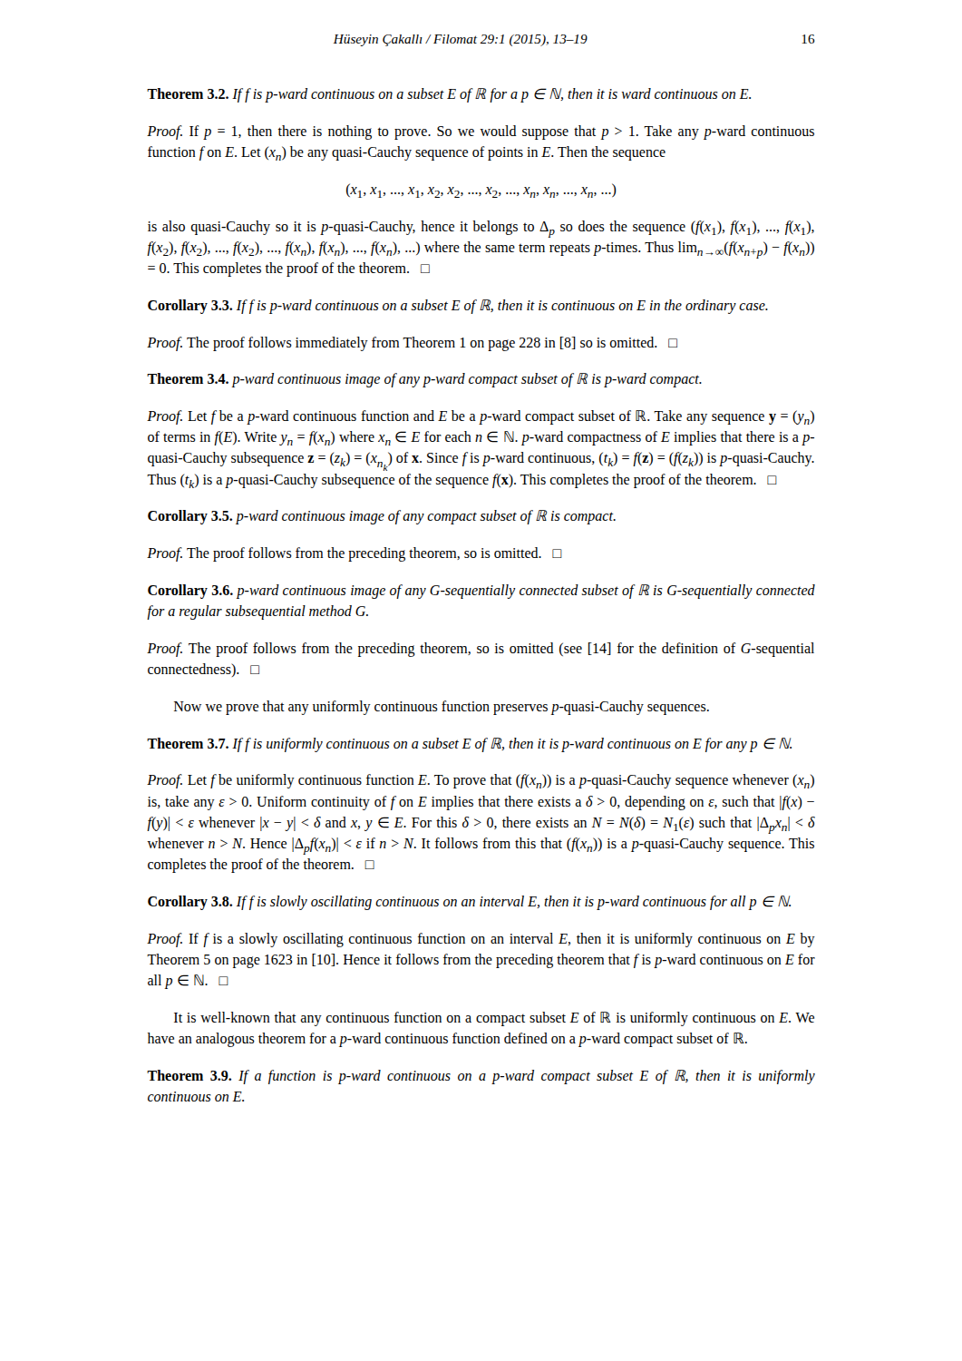Hüseyin Çakallı / Filomat 29:1 (2015), 13–19 16
Theorem 3.2. If f is p-ward continuous on a subset E of ℝ for a p ∈ ℕ, then it is ward continuous on E.
Proof. If p = 1, then there is nothing to prove. So we would suppose that p > 1. Take any p-ward continuous function f on E. Let (xn) be any quasi-Cauchy sequence of points in E. Then the sequence
(x1, x1, ..., x1, x2, x2, ..., x2, ..., xn, xn, ..., xn, ...)
is also quasi-Cauchy so it is p-quasi-Cauchy, hence it belongs to Δp so does the sequence (f(x1), f(x1), ..., f(x1), f(x2), f(x2), ..., f(x2), ..., f(xn), f(xn), ..., f(xn), ...) where the same term repeats p-times. Thus limn→∞(f(xn+p) − f(xn)) = 0. This completes the proof of the theorem. □
Corollary 3.3. If f is p-ward continuous on a subset E of ℝ, then it is continuous on E in the ordinary case.
Proof. The proof follows immediately from Theorem 1 on page 228 in [8] so is omitted. □
Theorem 3.4. p-ward continuous image of any p-ward compact subset of ℝ is p-ward compact.
Proof. Let f be a p-ward continuous function and E be a p-ward compact subset of ℝ. Take any sequence y = (yn) of terms in f(E). Write yn = f(xn) where xn ∈ E for each n ∈ ℕ. p-ward compactness of E implies that there is a p-quasi-Cauchy subsequence z = (zk) = (xnk) of x. Since f is p-ward continuous, (tk) = f(z) = (f(zk)) is p-quasi-Cauchy. Thus (tk) is a p-quasi-Cauchy subsequence of the sequence f(x). This completes the proof of the theorem. □
Corollary 3.5. p-ward continuous image of any compact subset of ℝ is compact.
Proof. The proof follows from the preceding theorem, so is omitted. □
Corollary 3.6. p-ward continuous image of any G-sequentially connected subset of ℝ is G-sequentially connected for a regular subsequential method G.
Proof. The proof follows from the preceding theorem, so is omitted (see [14] for the definition of G-sequential connectedness). □
Now we prove that any uniformly continuous function preserves p-quasi-Cauchy sequences.
Theorem 3.7. If f is uniformly continuous on a subset E of ℝ, then it is p-ward continuous on E for any p ∈ ℕ.
Proof. Let f be uniformly continuous function E. To prove that (f(xn)) is a p-quasi-Cauchy sequence whenever (xn) is, take any ε > 0. Uniform continuity of f on E implies that there exists a δ > 0, depending on ε, such that |f(x) − f(y)| < ε whenever |x − y| < δ and x, y ∈ E. For this δ > 0, there exists an N = N(δ) = N1(ε) such that |Δpxn| < δ whenever n > N. Hence |Δpf(xn)| < ε if n > N. It follows from this that (f(xn)) is a p-quasi-Cauchy sequence. This completes the proof of the theorem. □
Corollary 3.8. If f is slowly oscillating continuous on an interval E, then it is p-ward continuous for all p ∈ ℕ.
Proof. If f is a slowly oscillating continuous function on an interval E, then it is uniformly continuous on E by Theorem 5 on page 1623 in [10]. Hence it follows from the preceding theorem that f is p-ward continuous on E for all p ∈ ℕ. □
It is well-known that any continuous function on a compact subset E of ℝ is uniformly continuous on E. We have an analogous theorem for a p-ward continuous function defined on a p-ward compact subset of ℝ.
Theorem 3.9. If a function is p-ward continuous on a p-ward compact subset E of ℝ, then it is uniformly continuous on E.